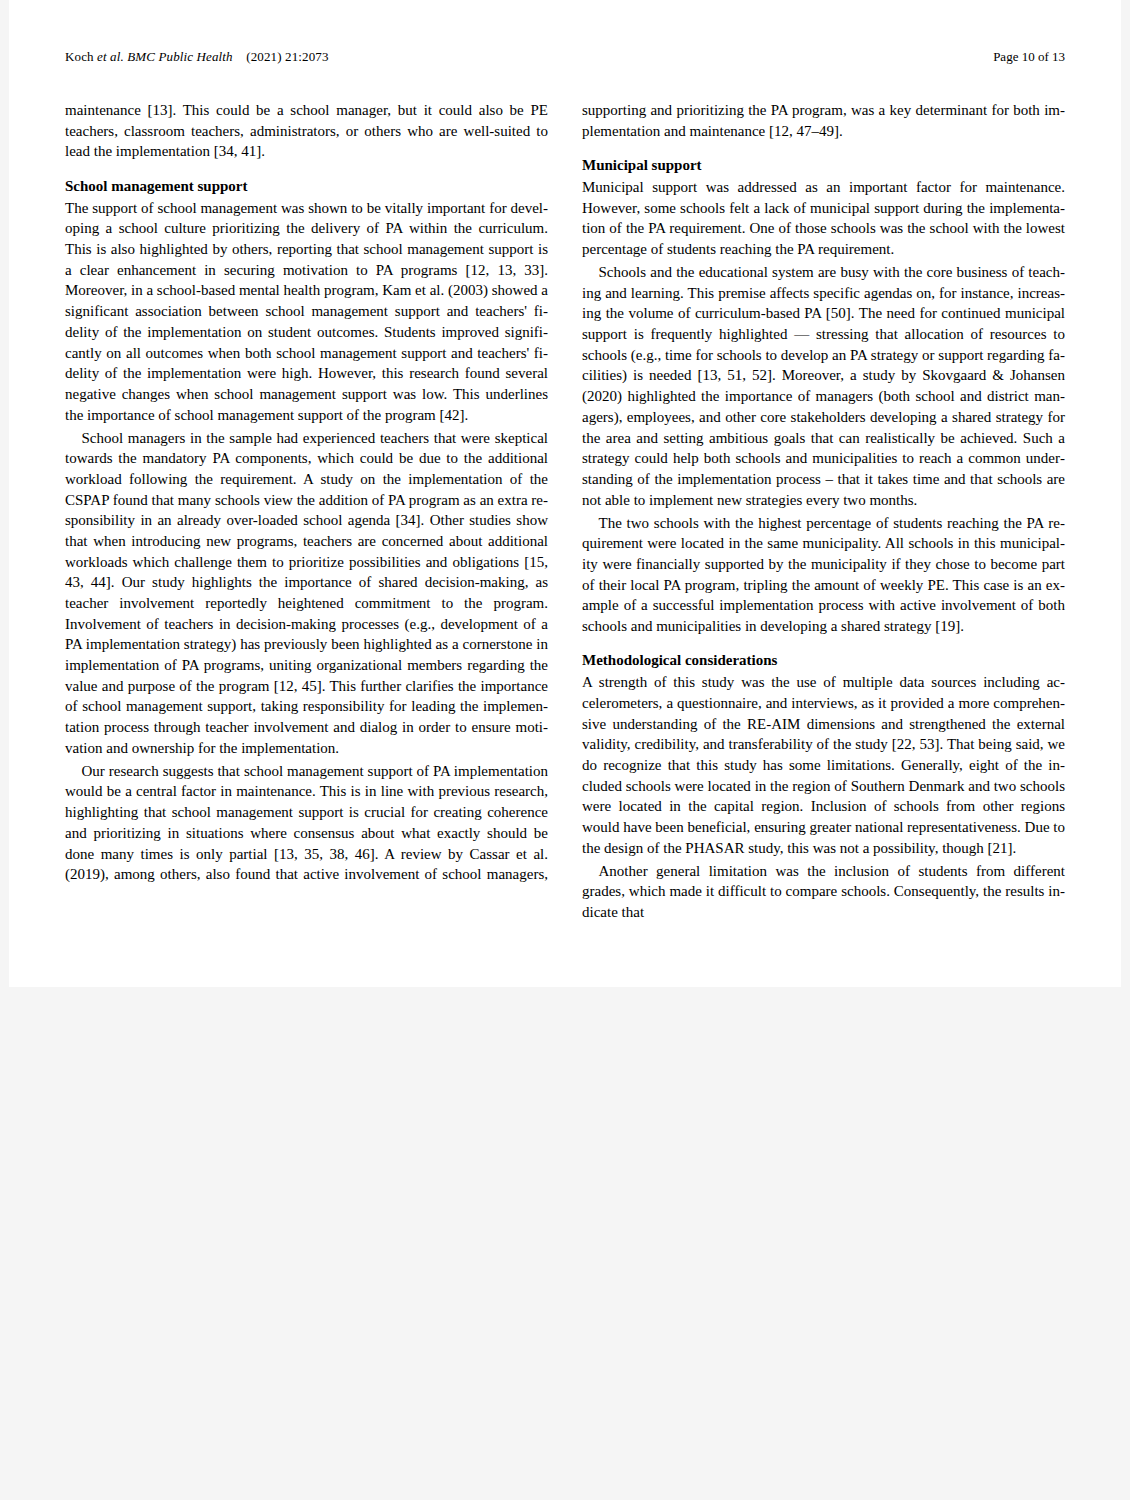Koch et al. BMC Public Health (2021) 21:2073
Page 10 of 13
maintenance [13]. This could be a school manager, but it could also be PE teachers, classroom teachers, administrators, or others who are well-suited to lead the implementation [34, 41].
School management support
The support of school management was shown to be vitally important for developing a school culture prioritizing the delivery of PA within the curriculum. This is also highlighted by others, reporting that school management support is a clear enhancement in securing motivation to PA programs [12, 13, 33]. Moreover, in a school-based mental health program, Kam et al. (2003) showed a significant association between school management support and teachers' fidelity of the implementation on student outcomes. Students improved significantly on all outcomes when both school management support and teachers' fidelity of the implementation were high. However, this research found several negative changes when school management support was low. This underlines the importance of school management support of the program [42].
School managers in the sample had experienced teachers that were skeptical towards the mandatory PA components, which could be due to the additional workload following the requirement. A study on the implementation of the CSPAP found that many schools view the addition of PA program as an extra responsibility in an already over-loaded school agenda [34]. Other studies show that when introducing new programs, teachers are concerned about additional workloads which challenge them to prioritize possibilities and obligations [15, 43, 44]. Our study highlights the importance of shared decision-making, as teacher involvement reportedly heightened commitment to the program. Involvement of teachers in decision-making processes (e.g., development of a PA implementation strategy) has previously been highlighted as a cornerstone in implementation of PA programs, uniting organizational members regarding the value and purpose of the program [12, 45]. This further clarifies the importance of school management support, taking responsibility for leading the implementation process through teacher involvement and dialog in order to ensure motivation and ownership for the implementation.
Our research suggests that school management support of PA implementation would be a central factor in maintenance. This is in line with previous research, highlighting that school management support is crucial for creating coherence and prioritizing in situations where consensus about what exactly should be done many times is only partial [13, 35, 38, 46]. A review by Cassar et al. (2019), among others, also found that active involvement of school managers, supporting and prioritizing the PA program, was a key determinant for both implementation and maintenance [12, 47–49].
Municipal support
Municipal support was addressed as an important factor for maintenance. However, some schools felt a lack of municipal support during the implementation of the PA requirement. One of those schools was the school with the lowest percentage of students reaching the PA requirement.
Schools and the educational system are busy with the core business of teaching and learning. This premise affects specific agendas on, for instance, increasing the volume of curriculum-based PA [50]. The need for continued municipal support is frequently highlighted — stressing that allocation of resources to schools (e.g., time for schools to develop an PA strategy or support regarding facilities) is needed [13, 51, 52]. Moreover, a study by Skovgaard & Johansen (2020) highlighted the importance of managers (both school and district managers), employees, and other core stakeholders developing a shared strategy for the area and setting ambitious goals that can realistically be achieved. Such a strategy could help both schools and municipalities to reach a common understanding of the implementation process – that it takes time and that schools are not able to implement new strategies every two months.
The two schools with the highest percentage of students reaching the PA requirement were located in the same municipality. All schools in this municipality were financially supported by the municipality if they chose to become part of their local PA program, tripling the amount of weekly PE. This case is an example of a successful implementation process with active involvement of both schools and municipalities in developing a shared strategy [19].
Methodological considerations
A strength of this study was the use of multiple data sources including accelerometers, a questionnaire, and interviews, as it provided a more comprehensive understanding of the RE-AIM dimensions and strengthened the external validity, credibility, and transferability of the study [22, 53]. That being said, we do recognize that this study has some limitations. Generally, eight of the included schools were located in the region of Southern Denmark and two schools were located in the capital region. Inclusion of schools from other regions would have been beneficial, ensuring greater national representativeness. Due to the design of the PHASAR study, this was not a possibility, though [21].
Another general limitation was the inclusion of students from different grades, which made it difficult to compare schools. Consequently, the results indicate that